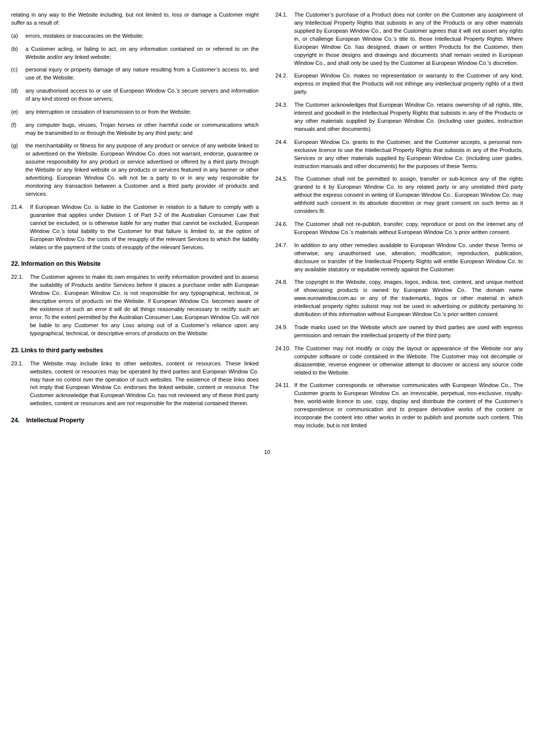relating in any way to the Website including, but not limited to, loss or damage a Customer might suffer as a result of:
(a) errors, mistakes or inaccuracies on the Website;
(b) a Customer acting, or failing to act, on any information contained on or referred to on the Website and/or any linked website;
(c) personal injury or property damage of any nature resulting from a Customer’s access to, and use of, the Website;
(d) any unauthorised access to or use of European Window Co.’s secure servers and information of any kind stored on those servers;
(e) any interruption or cessation of transmission to or from the Website;
(f) any computer bugs, viruses, Trojan horses or other harmful code or communications which may be transmitted to or through the Website by any third party; and
(g) the merchantability or fitness for any purpose of any product or service of any website linked to or advertised on the Website. European Window Co. does not warrant, endorse, guarantee or assume responsibility for any product or service advertised or offered by a third party through the Website or any linked website or any products or services featured in any banner or other advertising. European Window Co. will not be a party to or in any way responsible for monitoring any transaction between a Customer and a third party provider of products and services.
21.4. If European Window Co. is liable to the Customer in relation to a failure to comply with a guarantee that applies under Division 1 of Part 3-2 of the Australian Consumer Law that cannot be excluded, or is otherwise liable for any matter that cannot be excluded, European Window Co.’s total liability to the Customer for that failure is limited to, at the option of European Window Co. the costs of the resupply of the relevant Services to which the liability relates or the payment of the costs of resupply of the relevant Services.
22. Information on this Website
22.1. The Customer agrees to make its own enquiries to verify information provided and to assess the suitability of Products and/or Services before it places a purchase order with European Window Co.. European Window Co. is not responsible for any typographical, technical, or descriptive errors of products on the Website. If European Window Co. becomes aware of the existence of such an error it will do all things reasonably necessary to rectify such an error. To the extent permitted by the Australian Consumer Law, European Window Co. will not be liable to any Customer for any Loss arising out of a Customer’s reliance upon any typographical, technical, or descriptive errors of products on the Website.
23. Links to third party websites
23.1. The Website may include links to other websites, content or resources. These linked websites, content or resources may be operated by third parties and European Window Co. may have no control over the operation of such websites. The existence of these links does not imply that European Window Co. endorses the linked website, content or resource. The Customer acknowledge that European Window Co. has not reviewed any of these third party websites, content or resources and are not responsible for the material contained therein.
24. Intellectual Property
24.1. The Customer’s purchase of a Product does not confer on the Customer any assignment of any Intellectual Property Rights that subsists in any of the Products or any other materials supplied by European Window Co., and the Customer agrees that it will not assert any rights in, or challenge European Window Co.’s title to, those Intellectual Property Rights. Where European Window Co. has designed, drawn or written Products for the Customer, then copyright in those designs and drawings and documents shall remain vested in European Window Co., and shall only be used by the Customer at European Window Co.’s discretion.
24.2. European Window Co. makes no representation or warranty to the Customer of any kind, express or implied that the Products will not infringe any intellectual property rights of a third party.
24.3. The Customer acknowledges that European Window Co. retains ownership of all rights, title, interest and goodwill in the Intellectual Property Rights that subsists in any of the Products or any other materials supplied by European Window Co. (including user guides, instruction manuals and other documents).
24.4. European Window Co. grants to the Customer, and the Customer accepts, a personal non- exclusive licence to use the Intellectual Property Rights that subsists in any of the Products, Services or any other materials supplied by European Window Co. (including user guides, instruction manuals and other documents) for the purposes of these Terms.
24.5. The Customer shall not be permitted to assign, transfer or sub-licence any of the rights granted to it by European Window Co. to any related party or any unrelated third party without the express consent in writing of European Window Co.. European Window Co. may withhold such consent in its absolute discretion or may grant consent on such terms as it considers fit.
24.6. The Customer shall not re-publish, transfer, copy, reproduce or post on the internet any of European Window Co.’s materials without European Window Co.’s prior written consent.
24.7. In addition to any other remedies available to European Window Co. under these Terms or otherwise, any unauthorised use, alteration, modification, reproduction, publication, disclosure or transfer of the Intellectual Property Rights will entitle European Window Co. to any available statutory or equitable remedy against the Customer.
24.8. The copyright in the Website, copy, images, logos, indicia, text, content, and unique method of showcasing products is owned by European Window Co.. The domain name www.eurowindow.com.au or any of the trademarks, logos or other material in which intellectual property rights subsist may not be used in advertising or publicity pertaining to distribution of this information without European Window Co.’s prior written consent.
24.9. Trade marks used on the Website which are owned by third parties are used with express permission and remain the intellectual property of the third party.
24.10. The Customer may not modify or copy the layout or appearance of the Website nor any computer software or code contained in the Website. The Customer may not decompile or disassemble, reverse engineer or otherwise attempt to discover or access any source code related to the Website.
24.11. If the Customer corresponds or otherwise communicates with European Window Co., The Customer grants to European Window Co. an irrevocable, perpetual, non-exclusive, royalty-free, world-wide licence to use, copy, display and distribute the content of the Customer’s correspondence or communication and to prepare derivative works of the content or incorporate the content into other works in order to publish and promote such content. This may include, but is not limited
10